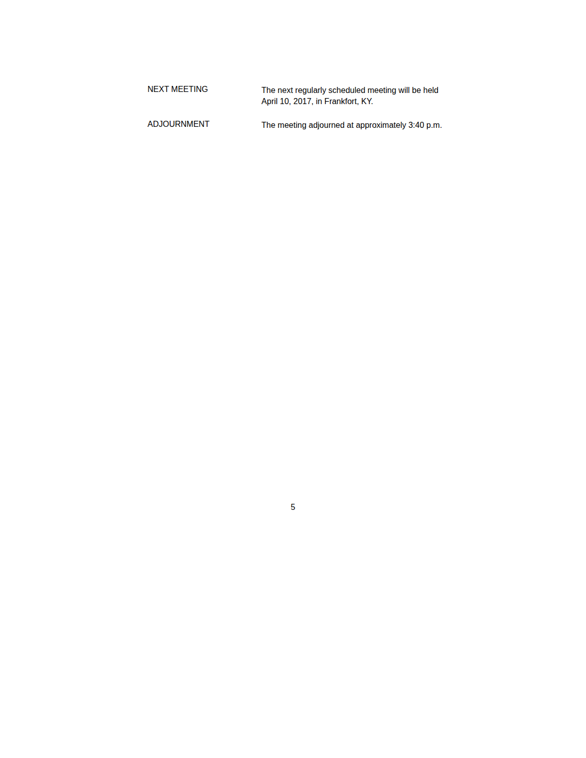NEXT MEETING
The next regularly scheduled meeting will be held April 10, 2017, in Frankfort, KY.
ADJOURNMENT
The meeting adjourned at approximately 3:40 p.m.
5